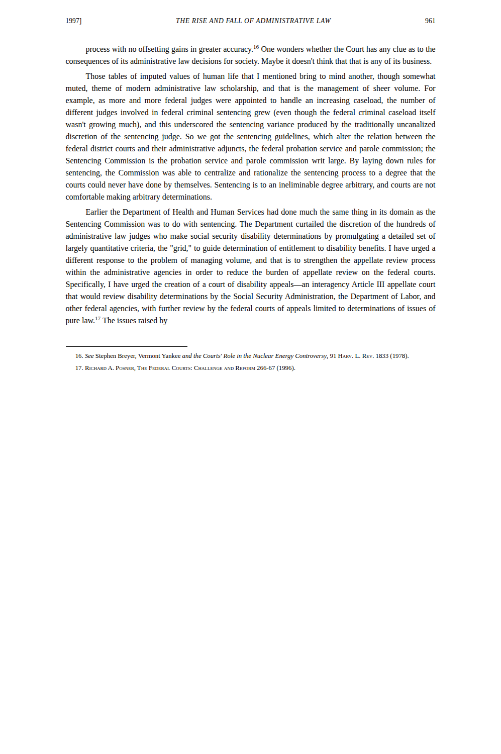1997] THE RISE AND FALL OF ADMINISTRATIVE LAW 961
process with no offsetting gains in greater accuracy.16 One wonders whether the Court has any clue as to the consequences of its administrative law decisions for society. Maybe it doesn't think that that is any of its business.
Those tables of imputed values of human life that I mentioned bring to mind another, though somewhat muted, theme of modern administrative law scholarship, and that is the management of sheer volume. For example, as more and more federal judges were appointed to handle an increasing caseload, the number of different judges involved in federal criminal sentencing grew (even though the federal criminal caseload itself wasn't growing much), and this underscored the sentencing variance produced by the traditionally uncanalized discretion of the sentencing judge. So we got the sentencing guidelines, which alter the relation between the federal district courts and their administrative adjuncts, the federal probation service and parole commission; the Sentencing Commission is the probation service and parole commission writ large. By laying down rules for sentencing, the Commission was able to centralize and rationalize the sentencing process to a degree that the courts could never have done by themselves. Sentencing is to an ineliminable degree arbitrary, and courts are not comfortable making arbitrary determinations.
Earlier the Department of Health and Human Services had done much the same thing in its domain as the Sentencing Commission was to do with sentencing. The Department curtailed the discretion of the hundreds of administrative law judges who make social security disability determinations by promulgating a detailed set of largely quantitative criteria, the "grid," to guide determination of entitlement to disability benefits. I have urged a different response to the problem of managing volume, and that is to strengthen the appellate review process within the administrative agencies in order to reduce the burden of appellate review on the federal courts. Specifically, I have urged the creation of a court of disability appeals—an interagency Article III appellate court that would review disability determinations by the Social Security Administration, the Department of Labor, and other federal agencies, with further review by the federal courts of appeals limited to determinations of issues of pure law.17 The issues raised by
16. See Stephen Breyer, Vermont Yankee and the Courts' Role in the Nuclear Energy Controversy, 91 Harv. L. Rev. 1833 (1978).
17. Richard A. Posner, The Federal Courts: Challenge and Reform 266-67 (1996).